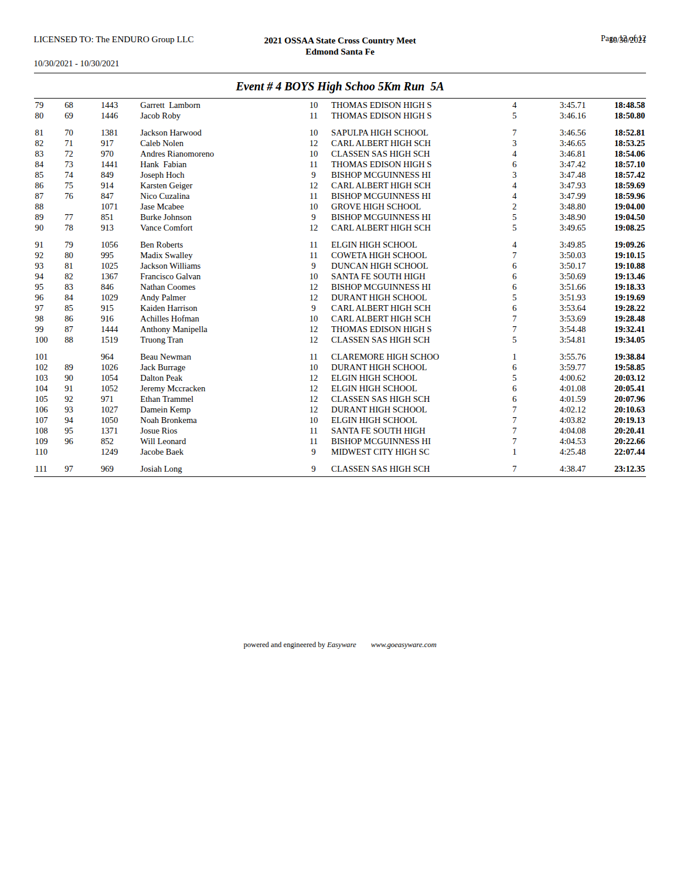LICENSED TO: The ENDURO Group LLC
Page 12 of 12
2021 OSSAA State Cross Country Meet
Edmond Santa Fe
10/30/2021
10/30/2021 - 10/30/2021
Event # 4 BOYS High Schoo 5Km Run 5A
| 79 | 68 | 1443 | Garrett Lamborn | 10 | THOMAS EDISON HIGH S | 4 | 3:45.71 | 18:48.58 |
| 80 | 69 | 1446 | Jacob Roby | 11 | THOMAS EDISON HIGH S | 5 | 3:46.16 | 18:50.80 |
| 81 | 70 | 1381 | Jackson Harwood | 10 | SAPULPA HIGH SCHOOL | 7 | 3:46.56 | 18:52.81 |
| 82 | 71 | 917 | Caleb Nolen | 12 | CARL ALBERT HIGH SCH | 3 | 3:46.65 | 18:53.25 |
| 83 | 72 | 970 | Andres Rianomoreno | 10 | CLASSEN SAS HIGH SCH | 4 | 3:46.81 | 18:54.06 |
| 84 | 73 | 1441 | Hank Fabian | 11 | THOMAS EDISON HIGH S | 6 | 3:47.42 | 18:57.10 |
| 85 | 74 | 849 | Joseph Hoch | 9 | BISHOP MCGUINNESS HI | 3 | 3:47.48 | 18:57.42 |
| 86 | 75 | 914 | Karsten Geiger | 12 | CARL ALBERT HIGH SCH | 4 | 3:47.93 | 18:59.69 |
| 87 | 76 | 847 | Nico Cuzalina | 11 | BISHOP MCGUINNESS HI | 4 | 3:47.99 | 18:59.96 |
| 88 | | 1071 | Jase Mcabee | 10 | GROVE HIGH SCHOOL | 2 | 3:48.80 | 19:04.00 |
| 89 | 77 | 851 | Burke Johnson | 9 | BISHOP MCGUINNESS HI | 5 | 3:48.90 | 19:04.50 |
| 90 | 78 | 913 | Vance Comfort | 12 | CARL ALBERT HIGH SCH | 5 | 3:49.65 | 19:08.25 |
| 91 | 79 | 1056 | Ben Roberts | 11 | ELGIN HIGH SCHOOL | 4 | 3:49.85 | 19:09.26 |
| 92 | 80 | 995 | Madix Swalley | 11 | COWETA HIGH SCHOOL | 7 | 3:50.03 | 19:10.15 |
| 93 | 81 | 1025 | Jackson Williams | 9 | DUNCAN HIGH SCHOOL | 6 | 3:50.17 | 19:10.88 |
| 94 | 82 | 1367 | Francisco Galvan | 10 | SANTA FE SOUTH HIGH | 6 | 3:50.69 | 19:13.46 |
| 95 | 83 | 846 | Nathan Coomes | 12 | BISHOP MCGUINNESS HI | 6 | 3:51.66 | 19:18.33 |
| 96 | 84 | 1029 | Andy Palmer | 12 | DURANT HIGH SCHOOL | 5 | 3:51.93 | 19:19.69 |
| 97 | 85 | 915 | Kaiden Harrison | 9 | CARL ALBERT HIGH SCH | 6 | 3:53.64 | 19:28.22 |
| 98 | 86 | 916 | Achilles Hofman | 10 | CARL ALBERT HIGH SCH | 7 | 3:53.69 | 19:28.48 |
| 99 | 87 | 1444 | Anthony Manipella | 12 | THOMAS EDISON HIGH S | 7 | 3:54.48 | 19:32.41 |
| 100 | 88 | 1519 | Truong Tran | 12 | CLASSEN SAS HIGH SCH | 5 | 3:54.81 | 19:34.05 |
| 101 | | 964 | Beau Newman | 11 | CLAREMORE HIGH SCHOO | 1 | 3:55.76 | 19:38.84 |
| 102 | 89 | 1026 | Jack Burrage | 10 | DURANT HIGH SCHOOL | 6 | 3:59.77 | 19:58.85 |
| 103 | 90 | 1054 | Dalton Peak | 12 | ELGIN HIGH SCHOOL | 5 | 4:00.62 | 20:03.12 |
| 104 | 91 | 1052 | Jeremy Mccracken | 12 | ELGIN HIGH SCHOOL | 6 | 4:01.08 | 20:05.41 |
| 105 | 92 | 971 | Ethan Trammel | 12 | CLASSEN SAS HIGH SCH | 6 | 4:01.59 | 20:07.96 |
| 106 | 93 | 1027 | Damein Kemp | 12 | DURANT HIGH SCHOOL | 7 | 4:02.12 | 20:10.63 |
| 107 | 94 | 1050 | Noah Bronkema | 10 | ELGIN HIGH SCHOOL | 7 | 4:03.82 | 20:19.13 |
| 108 | 95 | 1371 | Josue Rios | 11 | SANTA FE SOUTH HIGH | 7 | 4:04.08 | 20:20.41 |
| 109 | 96 | 852 | Will Leonard | 11 | BISHOP MCGUINNESS HI | 7 | 4:04.53 | 20:22.66 |
| 110 | | 1249 | Jacobe Baek | 9 | MIDWEST CITY HIGH SC | 1 | 4:25.48 | 22:07.44 |
| 111 | 97 | 969 | Josiah Long | 9 | CLASSEN SAS HIGH SCH | 7 | 4:38.47 | 23:12.35 |
powered and engineered by Easyware www.goeasyware.com